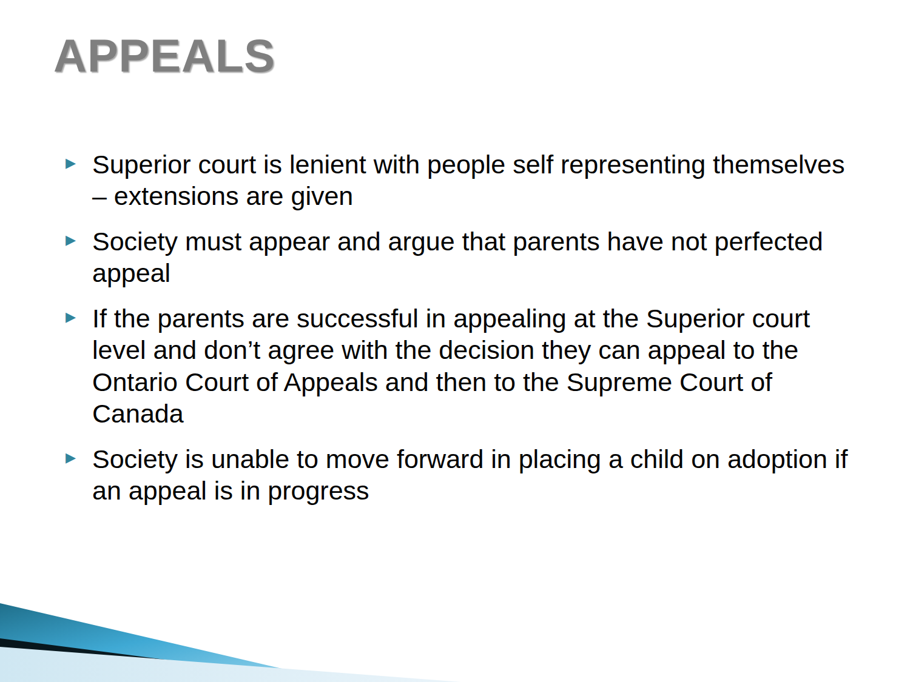APPEALS
Superior court is lenient with people self representing themselves – extensions are given
Society must appear and argue that parents have not perfected appeal
If the parents are successful in appealing at the Superior court level and don’t agree with the decision they can appeal to the Ontario Court of Appeals and then to the Supreme Court of Canada
Society is unable to move forward in placing a child on adoption if an appeal is in progress